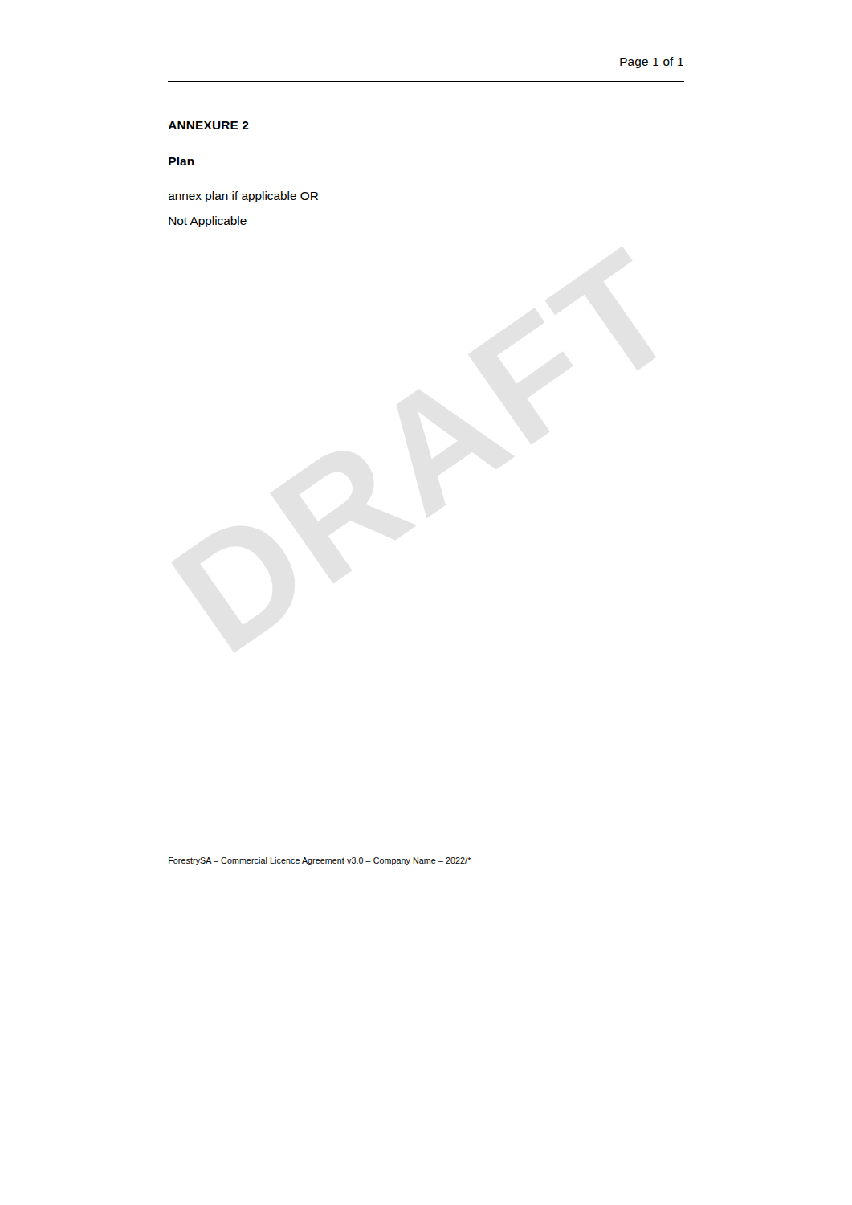DRAFT
Page 1 of 1
ANNEXURE 2
Plan
annex plan if applicable OR
Not Applicable
ForestrySA – Commercial Licence Agreement v3.0 – Company Name – 2022/*